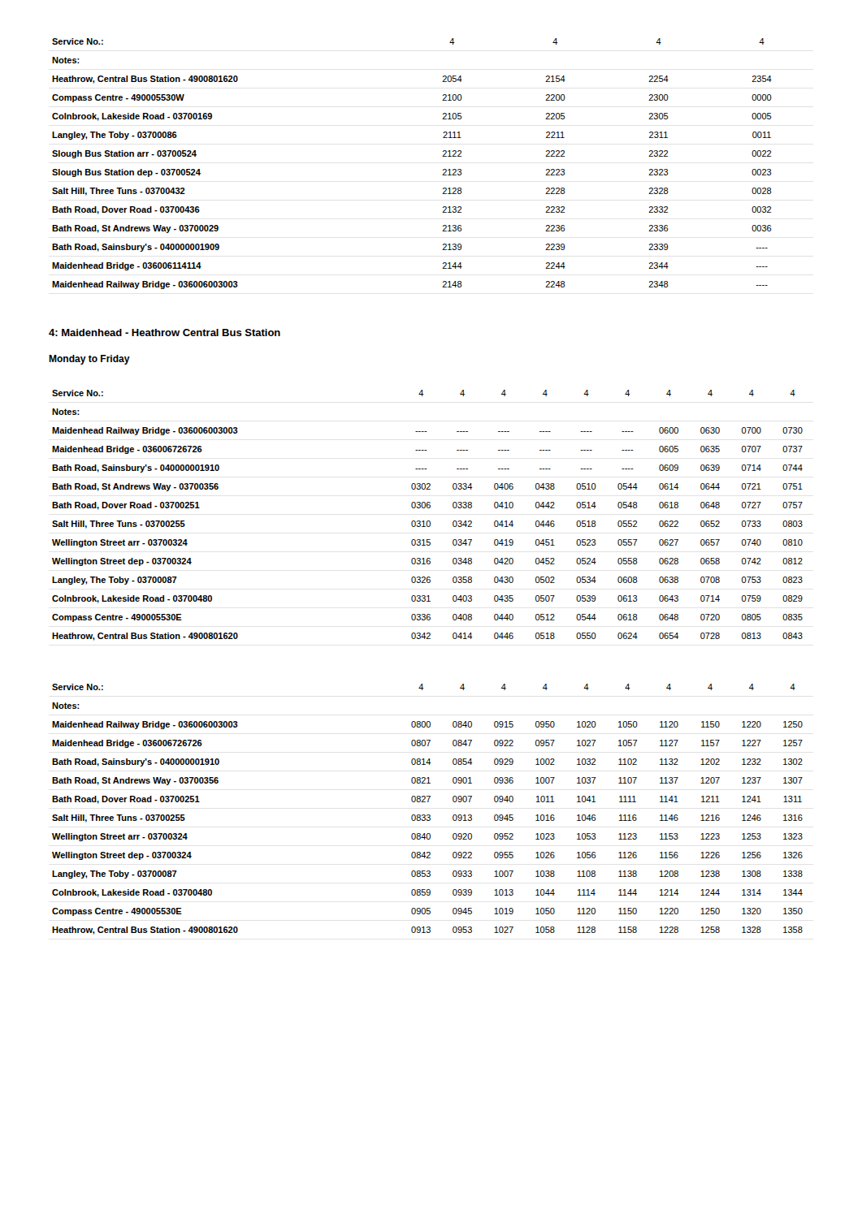| Service No.: | 4 | 4 | 4 | 4 |
| --- | --- | --- | --- | --- |
| Notes: | | | | |
| Heathrow, Central Bus Station - 4900801620 | 2054 | 2154 | 2254 | 2354 |
| Compass Centre - 490005530W | 2100 | 2200 | 2300 | 0000 |
| Colnbrook, Lakeside Road - 03700169 | 2105 | 2205 | 2305 | 0005 |
| Langley, The Toby - 03700086 | 2111 | 2211 | 2311 | 0011 |
| Slough Bus Station arr - 03700524 | 2122 | 2222 | 2322 | 0022 |
| Slough Bus Station dep - 03700524 | 2123 | 2223 | 2323 | 0023 |
| Salt Hill, Three Tuns - 03700432 | 2128 | 2228 | 2328 | 0028 |
| Bath Road, Dover Road - 03700436 | 2132 | 2232 | 2332 | 0032 |
| Bath Road, St Andrews Way - 03700029 | 2136 | 2236 | 2336 | 0036 |
| Bath Road, Sainsbury's - 040000001909 | 2139 | 2239 | 2339 | ---- |
| Maidenhead Bridge - 036006114114 | 2144 | 2244 | 2344 | ---- |
| Maidenhead Railway Bridge - 036006003003 | 2148 | 2248 | 2348 | ---- |
4: Maidenhead - Heathrow Central Bus Station
Monday to Friday
| Service No.: | 4 | 4 | 4 | 4 | 4 | 4 | 4 | 4 | 4 | 4 |
| --- | --- | --- | --- | --- | --- | --- | --- | --- | --- | --- |
| Notes: | | | | | | | | | | |
| Maidenhead Railway Bridge - 036006003003 | ---- | ---- | ---- | ---- | ---- | ---- | 0600 | 0630 | 0700 | 0730 |
| Maidenhead Bridge - 036006726726 | ---- | ---- | ---- | ---- | ---- | ---- | 0605 | 0635 | 0707 | 0737 |
| Bath Road, Sainsbury's - 040000001910 | ---- | ---- | ---- | ---- | ---- | ---- | 0609 | 0639 | 0714 | 0744 |
| Bath Road, St Andrews Way - 03700356 | 0302 | 0334 | 0406 | 0438 | 0510 | 0544 | 0614 | 0644 | 0721 | 0751 |
| Bath Road, Dover Road - 03700251 | 0306 | 0338 | 0410 | 0442 | 0514 | 0548 | 0618 | 0648 | 0727 | 0757 |
| Salt Hill, Three Tuns - 03700255 | 0310 | 0342 | 0414 | 0446 | 0518 | 0552 | 0622 | 0652 | 0733 | 0803 |
| Wellington Street arr - 03700324 | 0315 | 0347 | 0419 | 0451 | 0523 | 0557 | 0627 | 0657 | 0740 | 0810 |
| Wellington Street dep - 03700324 | 0316 | 0348 | 0420 | 0452 | 0524 | 0558 | 0628 | 0658 | 0742 | 0812 |
| Langley, The Toby - 03700087 | 0326 | 0358 | 0430 | 0502 | 0534 | 0608 | 0638 | 0708 | 0753 | 0823 |
| Colnbrook, Lakeside Road - 03700480 | 0331 | 0403 | 0435 | 0507 | 0539 | 0613 | 0643 | 0714 | 0759 | 0829 |
| Compass Centre - 490005530E | 0336 | 0408 | 0440 | 0512 | 0544 | 0618 | 0648 | 0720 | 0805 | 0835 |
| Heathrow, Central Bus Station - 4900801620 | 0342 | 0414 | 0446 | 0518 | 0550 | 0624 | 0654 | 0728 | 0813 | 0843 |
| Service No.: | 4 | 4 | 4 | 4 | 4 | 4 | 4 | 4 | 4 | 4 |
| --- | --- | --- | --- | --- | --- | --- | --- | --- | --- | --- |
| Notes: | | | | | | | | | | |
| Maidenhead Railway Bridge - 036006003003 | 0800 | 0840 | 0915 | 0950 | 1020 | 1050 | 1120 | 1150 | 1220 | 1250 |
| Maidenhead Bridge - 036006726726 | 0807 | 0847 | 0922 | 0957 | 1027 | 1057 | 1127 | 1157 | 1227 | 1257 |
| Bath Road, Sainsbury's - 040000001910 | 0814 | 0854 | 0929 | 1002 | 1032 | 1102 | 1132 | 1202 | 1232 | 1302 |
| Bath Road, St Andrews Way - 03700356 | 0821 | 0901 | 0936 | 1007 | 1037 | 1107 | 1137 | 1207 | 1237 | 1307 |
| Bath Road, Dover Road - 03700251 | 0827 | 0907 | 0940 | 1011 | 1041 | 1111 | 1141 | 1211 | 1241 | 1311 |
| Salt Hill, Three Tuns - 03700255 | 0833 | 0913 | 0945 | 1016 | 1046 | 1116 | 1146 | 1216 | 1246 | 1316 |
| Wellington Street arr - 03700324 | 0840 | 0920 | 0952 | 1023 | 1053 | 1123 | 1153 | 1223 | 1253 | 1323 |
| Wellington Street dep - 03700324 | 0842 | 0922 | 0955 | 1026 | 1056 | 1126 | 1156 | 1226 | 1256 | 1326 |
| Langley, The Toby - 03700087 | 0853 | 0933 | 1007 | 1038 | 1108 | 1138 | 1208 | 1238 | 1308 | 1338 |
| Colnbrook, Lakeside Road - 03700480 | 0859 | 0939 | 1013 | 1044 | 1114 | 1144 | 1214 | 1244 | 1314 | 1344 |
| Compass Centre - 490005530E | 0905 | 0945 | 1019 | 1050 | 1120 | 1150 | 1220 | 1250 | 1320 | 1350 |
| Heathrow, Central Bus Station - 4900801620 | 0913 | 0953 | 1027 | 1058 | 1128 | 1158 | 1228 | 1258 | 1328 | 1358 |